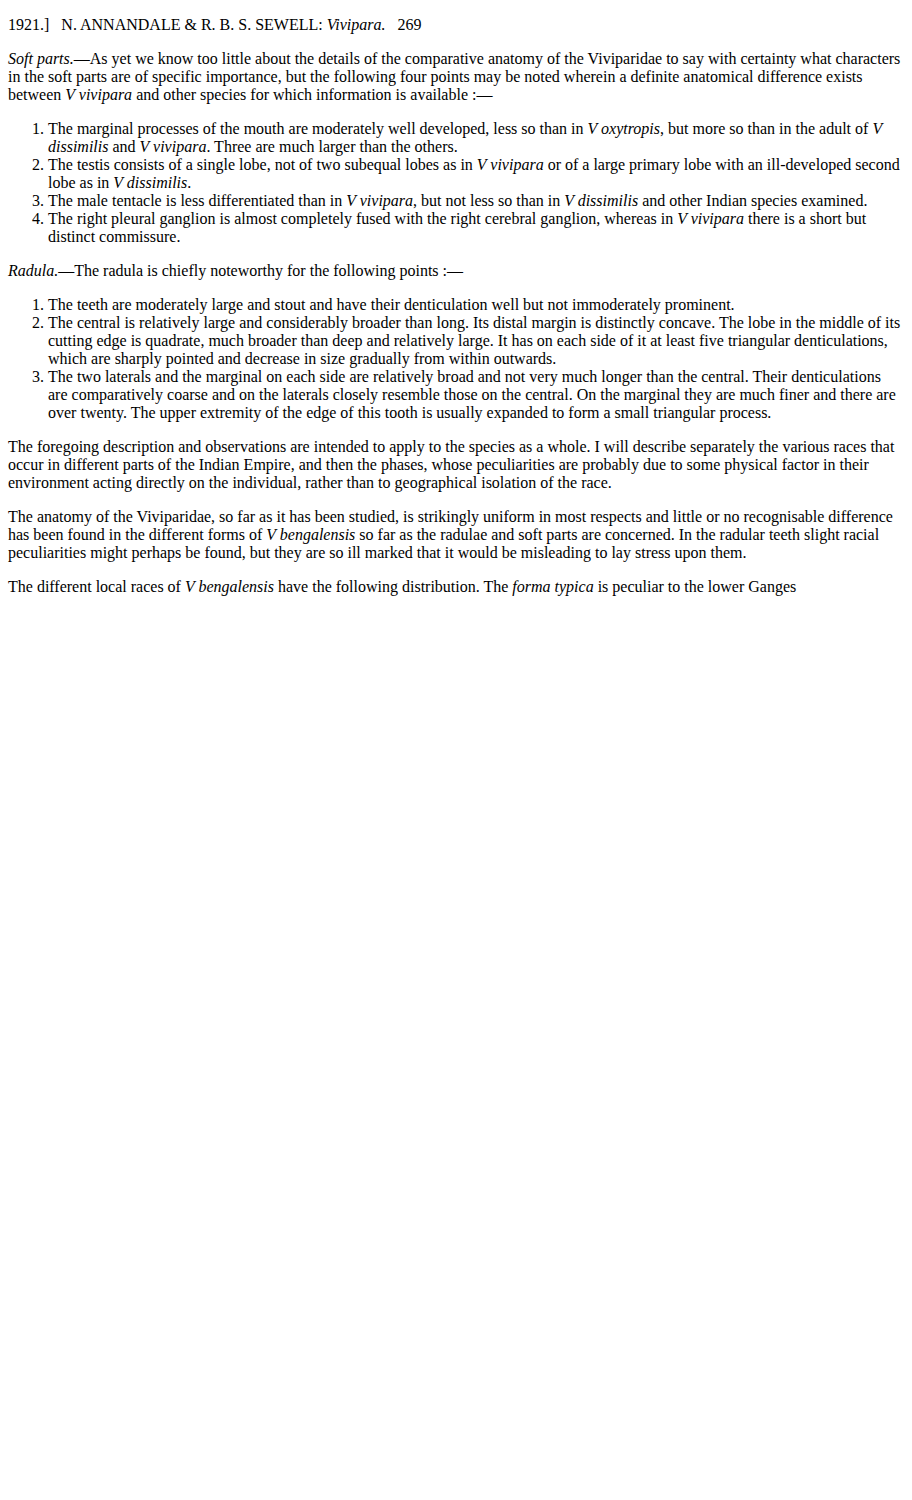1921.] N. ANNANDALE & R. B. S. SEWELL: Vivipara. 269
Soft parts.—As yet we know too little about the details of the comparative anatomy of the Viviparidae to say with certainty what characters in the soft parts are of specific importance, but the following four points may be noted wherein a definite anatomical difference exists between V vivipara and other species for which information is available :—
The marginal processes of the mouth are moderately well developed, less so than in V oxytropis, but more so than in the adult of V dissimilis and V vivipara. Three are much larger than the others.
The testis consists of a single lobe, not of two subequal lobes as in V vivipara or of a large primary lobe with an ill-developed second lobe as in V dissimilis.
The male tentacle is less differentiated than in V vivipara, but not less so than in V dissimilis and other Indian species examined.
The right pleural ganglion is almost completely fused with the right cerebral ganglion, whereas in V vivipara there is a short but distinct commissure.
Radula.—The radula is chiefly noteworthy for the following points :—
The teeth are moderately large and stout and have their denticulation well but not immoderately prominent.
The central is relatively large and considerably broader than long. Its distal margin is distinctly concave. The lobe in the middle of its cutting edge is quadrate, much broader than deep and relatively large. It has on each side of it at least five triangular denticulations, which are sharply pointed and decrease in size gradually from within outwards.
The two laterals and the marginal on each side are relatively broad and not very much longer than the central. Their denticulations are comparatively coarse and on the laterals closely resemble those on the central. On the marginal they are much finer and there are over twenty. The upper extremity of the edge of this tooth is usually expanded to form a small triangular process.
The foregoing description and observations are intended to apply to the species as a whole. I will describe separately the various races that occur in different parts of the Indian Empire, and then the phases, whose peculiarities are probably due to some physical factor in their environment acting directly on the individual, rather than to geographical isolation of the race.
The anatomy of the Viviparidae, so far as it has been studied, is strikingly uniform in most respects and little or no recognisable difference has been found in the different forms of V bengalensis so far as the radulae and soft parts are concerned. In the radular teeth slight racial peculiarities might perhaps be found, but they are so ill marked that it would be misleading to lay stress upon them.
The different local races of V bengalensis have the following distribution. The forma typica is peculiar to the lower Ganges